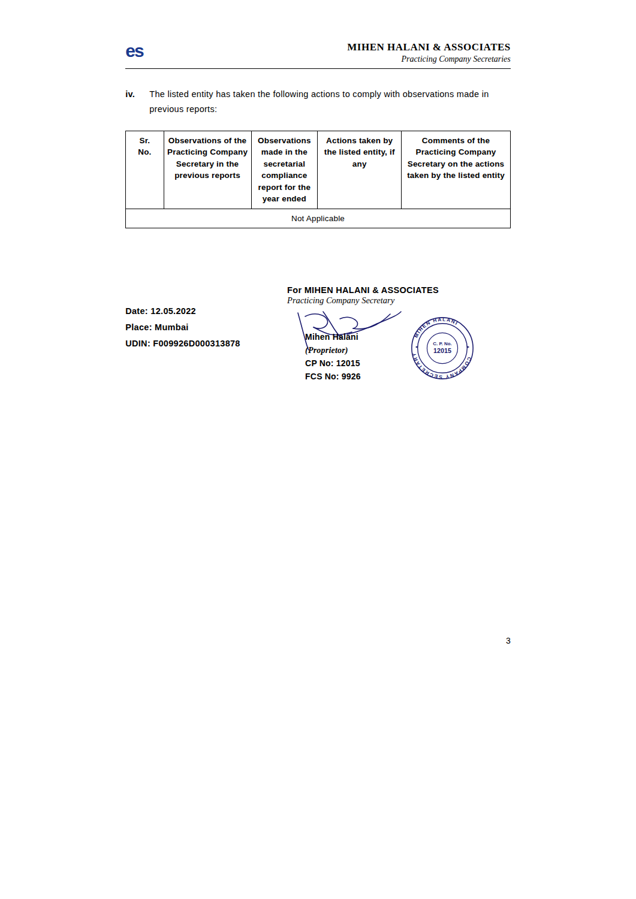es
MIHEN HALANI & ASSOCIATES
Practicing Company Secretaries
iv.
The listed entity has taken the following actions to comply with observations made in previous reports:
| Sr. No. | Observations of the Practicing Company Secretary in the previous reports | Observations made in the secretarial compliance report for the year ended | Actions taken by the listed entity, if any | Comments of the Practicing Company Secretary on the actions taken by the listed entity |
| --- | --- | --- | --- | --- |
| Not Applicable |
Date: 12.05.2022
Place: Mumbai
UDIN: F009926D000313878
For MIHEN HALANI & ASSOCIATES
Practicing Company Secretary
MIHEN HALANI COMPANY SECRETARY C. P. No. 12015
Mihen Halani
(Proprietor)
CP No: 12015
FCS No: 9926
3